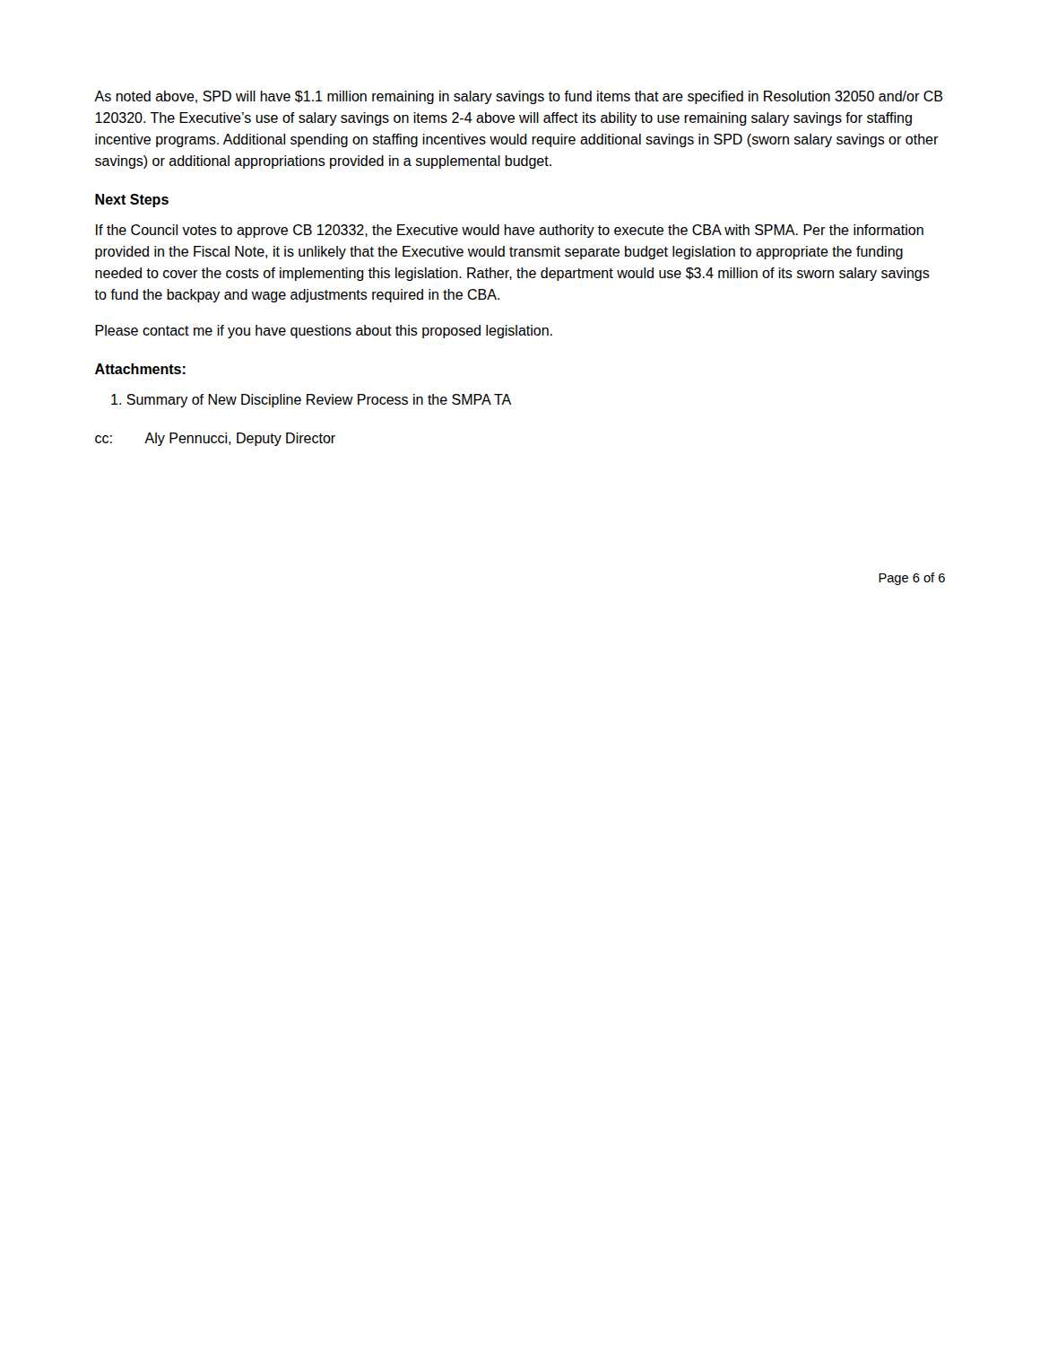As noted above, SPD will have $1.1 million remaining in salary savings to fund items that are specified in Resolution 32050 and/or CB 120320. The Executive’s use of salary savings on items 2-4 above will affect its ability to use remaining salary savings for staffing incentive programs. Additional spending on staffing incentives would require additional savings in SPD (sworn salary savings or other savings) or additional appropriations provided in a supplemental budget.
Next Steps
If the Council votes to approve CB 120332, the Executive would have authority to execute the CBA with SPMA. Per the information provided in the Fiscal Note, it is unlikely that the Executive would transmit separate budget legislation to appropriate the funding needed to cover the costs of implementing this legislation. Rather, the department would use $3.4 million of its sworn salary savings to fund the backpay and wage adjustments required in the CBA.
Please contact me if you have questions about this proposed legislation.
Attachments:
Summary of New Discipline Review Process in the SMPA TA
cc: Aly Pennucci, Deputy Director
Page 6 of 6